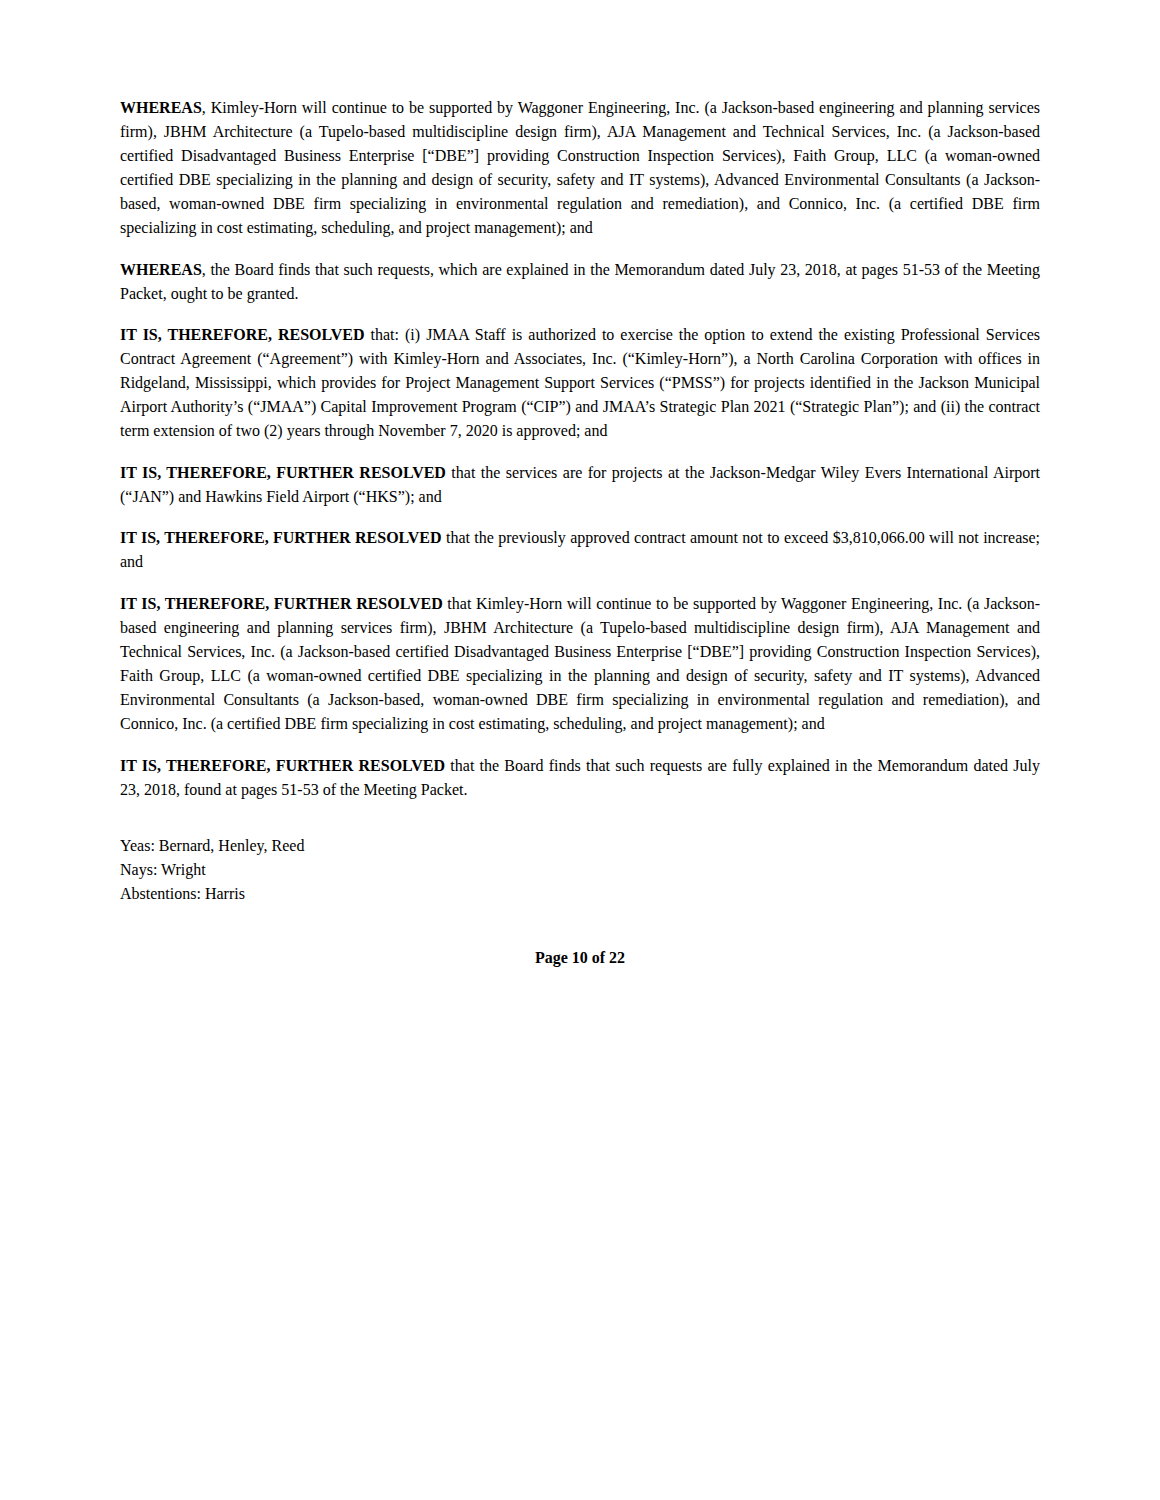WHEREAS, Kimley-Horn will continue to be supported by Waggoner Engineering, Inc. (a Jackson-based engineering and planning services firm), JBHM Architecture (a Tupelo-based multidiscipline design firm), AJA Management and Technical Services, Inc. (a Jackson-based certified Disadvantaged Business Enterprise [“DBE”] providing Construction Inspection Services), Faith Group, LLC (a woman-owned certified DBE specializing in the planning and design of security, safety and IT systems), Advanced Environmental Consultants (a Jackson-based, woman-owned DBE firm specializing in environmental regulation and remediation), and Connico, Inc. (a certified DBE firm specializing in cost estimating, scheduling, and project management); and
WHEREAS, the Board finds that such requests, which are explained in the Memorandum dated July 23, 2018, at pages 51-53 of the Meeting Packet, ought to be granted.
IT IS, THEREFORE, RESOLVED that: (i) JMAA Staff is authorized to exercise the option to extend the existing Professional Services Contract Agreement (“Agreement”) with Kimley-Horn and Associates, Inc. (“Kimley-Horn”), a North Carolina Corporation with offices in Ridgeland, Mississippi, which provides for Project Management Support Services (“PMSS”) for projects identified in the Jackson Municipal Airport Authority’s (“JMAA”) Capital Improvement Program (“CIP”) and JMAA’s Strategic Plan 2021 (“Strategic Plan”); and (ii) the contract term extension of two (2) years through November 7, 2020 is approved; and
IT IS, THEREFORE, FURTHER RESOLVED that the services are for projects at the Jackson-Medgar Wiley Evers International Airport (“JAN”) and Hawkins Field Airport (“HKS”); and
IT IS, THEREFORE, FURTHER RESOLVED that the previously approved contract amount not to exceed $3,810,066.00 will not increase; and
IT IS, THEREFORE, FURTHER RESOLVED that Kimley-Horn will continue to be supported by Waggoner Engineering, Inc. (a Jackson-based engineering and planning services firm), JBHM Architecture (a Tupelo-based multidiscipline design firm), AJA Management and Technical Services, Inc. (a Jackson-based certified Disadvantaged Business Enterprise [“DBE”] providing Construction Inspection Services), Faith Group, LLC (a woman-owned certified DBE specializing in the planning and design of security, safety and IT systems), Advanced Environmental Consultants (a Jackson-based, woman-owned DBE firm specializing in environmental regulation and remediation), and Connico, Inc. (a certified DBE firm specializing in cost estimating, scheduling, and project management); and
IT IS, THEREFORE, FURTHER RESOLVED that the Board finds that such requests are fully explained in the Memorandum dated July 23, 2018, found at pages 51-53 of the Meeting Packet.
Yeas: Bernard, Henley, Reed
Nays: Wright
Abstentions: Harris
Page 10 of 22